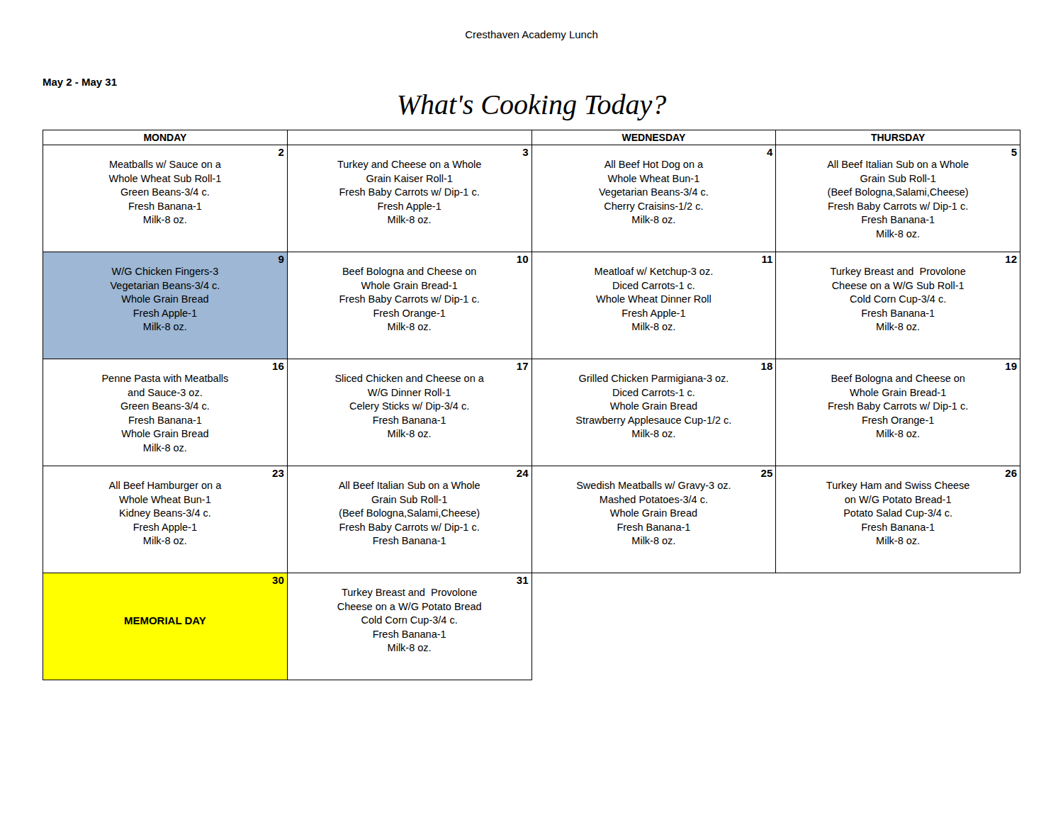Cresthaven Academy Lunch
May 2 - May 31
What's Cooking Today?
| MONDAY | | WEDNESDAY | THURSDAY |
| --- | --- | --- | --- |
| 2 Meatballs w/ Sauce on a Whole Wheat Sub Roll-1 Green Beans-3/4 c. Fresh Banana-1 Milk-8 oz. | 3 Turkey and Cheese on a Whole Grain Kaiser Roll-1 Fresh Baby Carrots w/ Dip-1 c. Fresh Apple-1 Milk-8 oz. | 4 All Beef Hot Dog on a Whole Wheat Bun-1 Vegetarian Beans-3/4 c. Cherry Craisins-1/2 c. Milk-8 oz. | 5 All Beef Italian Sub on a Whole Grain Sub Roll-1 (Beef Bologna,Salami,Cheese) Fresh Baby Carrots w/ Dip-1 c. Fresh Banana-1 Milk-8 oz. |
| 9 W/G Chicken Fingers-3 Vegetarian Beans-3/4 c. Whole Grain Bread Fresh Apple-1 Milk-8 oz. | 10 Beef Bologna and Cheese on Whole Grain Bread-1 Fresh Baby Carrots w/ Dip-1 c. Fresh Orange-1 Milk-8 oz. | 11 Meatloaf w/ Ketchup-3 oz. Diced Carrots-1 c. Whole Wheat Dinner Roll Fresh Apple-1 Milk-8 oz. | 12 Turkey Breast and Provolone Cheese on a W/G Sub Roll-1 Cold Corn Cup-3/4 c. Fresh Banana-1 Milk-8 oz. |
| 16 Penne Pasta with Meatballs and Sauce-3 oz. Green Beans-3/4 c. Fresh Banana-1 Whole Grain Bread Milk-8 oz. | 17 Sliced Chicken and Cheese on a W/G Dinner Roll-1 Celery Sticks w/ Dip-3/4 c. Fresh Banana-1 Milk-8 oz. | 18 Grilled Chicken Parmigiana-3 oz. Diced Carrots-1 c. Whole Grain Bread Strawberry Applesauce Cup-1/2 c. Milk-8 oz. | 19 Beef Bologna and Cheese on Whole Grain Bread-1 Fresh Baby Carrots w/ Dip-1 c. Fresh Orange-1 Milk-8 oz. |
| 23 All Beef Hamburger on a Whole Wheat Bun-1 Kidney Beans-3/4 c. Fresh Apple-1 Milk-8 oz. | 24 All Beef Italian Sub on a Whole Grain Sub Roll-1 (Beef Bologna,Salami,Cheese) Fresh Baby Carrots w/ Dip-1 c. Fresh Banana-1 | 25 Swedish Meatballs w/ Gravy-3 oz. Mashed Potatoes-3/4 c. Whole Grain Bread Fresh Banana-1 Milk-8 oz. | 26 Turkey Ham and Swiss Cheese on W/G Potato Bread-1 Potato Salad Cup-3/4 c. Fresh Banana-1 Milk-8 oz. |
| 30 MEMORIAL DAY | 31 Turkey Breast and Provolone Cheese on a W/G Potato Bread Cold Corn Cup-3/4 c. Fresh Banana-1 Milk-8 oz. | | |